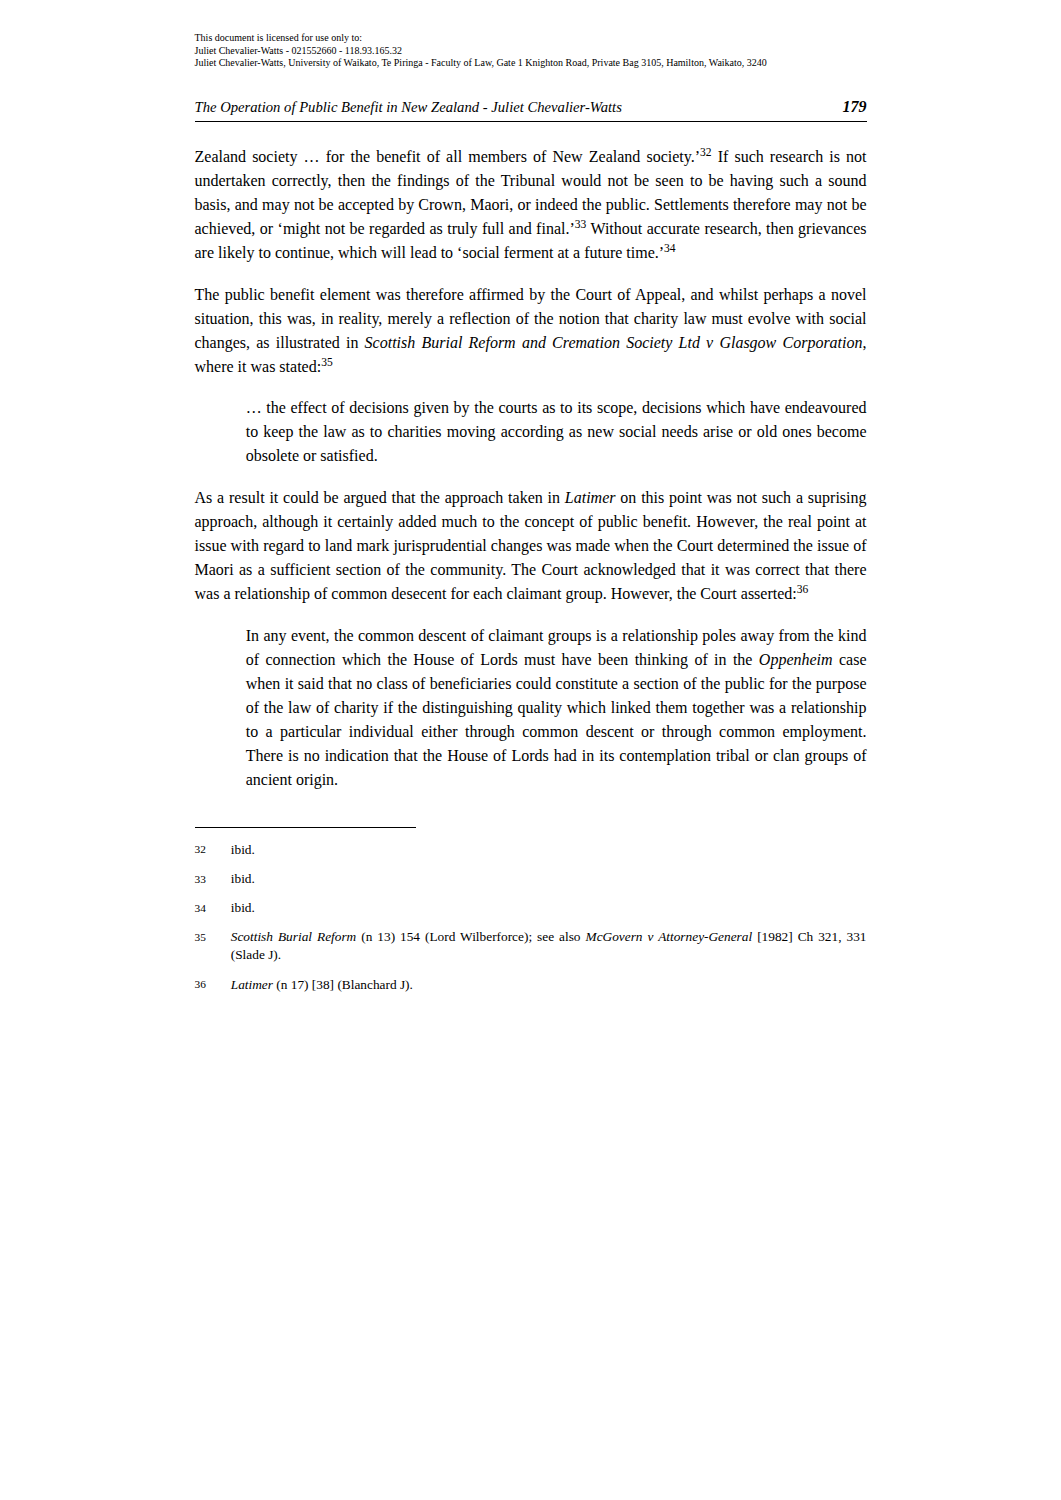This document is licensed for use only to:
Juliet Chevalier-Watts - 021552660 - 118.93.165.32
Juliet Chevalier-Watts, University of Waikato, Te Piringa - Faculty of Law, Gate 1 Knighton Road, Private Bag 3105, Hamilton, Waikato, 3240
The Operation of Public Benefit in New Zealand - Juliet Chevalier-Watts 179
Zealand society … for the benefit of all members of New Zealand society.’32 If such research is not undertaken correctly, then the findings of the Tribunal would not be seen to be having such a sound basis, and may not be accepted by Crown, Maori, or indeed the public. Settlements therefore may not be achieved, or ‘might not be regarded as truly full and final.’33 Without accurate research, then grievances are likely to continue, which will lead to ‘social ferment at a future time.’34
The public benefit element was therefore affirmed by the Court of Appeal, and whilst perhaps a novel situation, this was, in reality, merely a reflection of the notion that charity law must evolve with social changes, as illustrated in Scottish Burial Reform and Cremation Society Ltd v Glasgow Corporation, where it was stated:35
… the effect of decisions given by the courts as to its scope, decisions which have endeavoured to keep the law as to charities moving according as new social needs arise or old ones become obsolete or satisfied.
As a result it could be argued that the approach taken in Latimer on this point was not such a suprising approach, although it certainly added much to the concept of public benefit. However, the real point at issue with regard to land mark jurisprudential changes was made when the Court determined the issue of Maori as a sufficient section of the community. The Court acknowledged that it was correct that there was a relationship of common desecent for each claimant group. However, the Court asserted:36
In any event, the common descent of claimant groups is a relationship poles away from the kind of connection which the House of Lords must have been thinking of in the Oppenheim case when it said that no class of beneficiaries could constitute a section of the public for the purpose of the law of charity if the distinguishing quality which linked them together was a relationship to a particular individual either through common descent or through common employment. There is no indication that the House of Lords had in its contemplation tribal or clan groups of ancient origin.
32 ibid.
33 ibid.
34 ibid.
35 Scottish Burial Reform (n 13) 154 (Lord Wilberforce); see also McGovern v Attorney-General [1982] Ch 321, 331 (Slade J).
36 Latimer (n 17) [38] (Blanchard J).